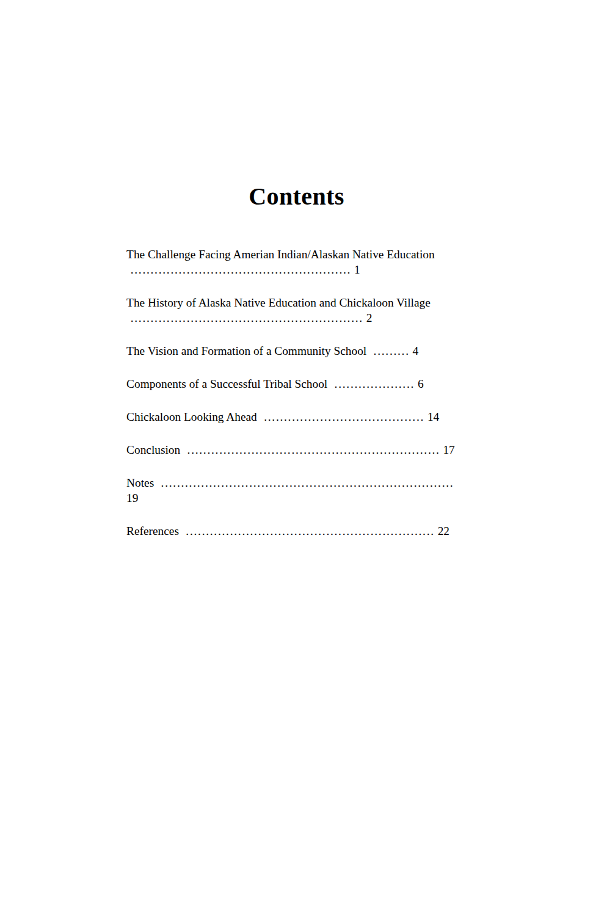Contents
The Challenge Facing Amerian Indian/Alaskan Native Education ....................................................... 1
The History of Alaska Native Education and Chickaloon Village .......................................................... 2
The Vision and Formation of a Community School ......... 4
Components of a Successful Tribal School .................... 6
Chickaloon Looking Ahead ........................................ 14
Conclusion ............................................................... 17
Notes ......................................................................... 19
References .............................................................. 22